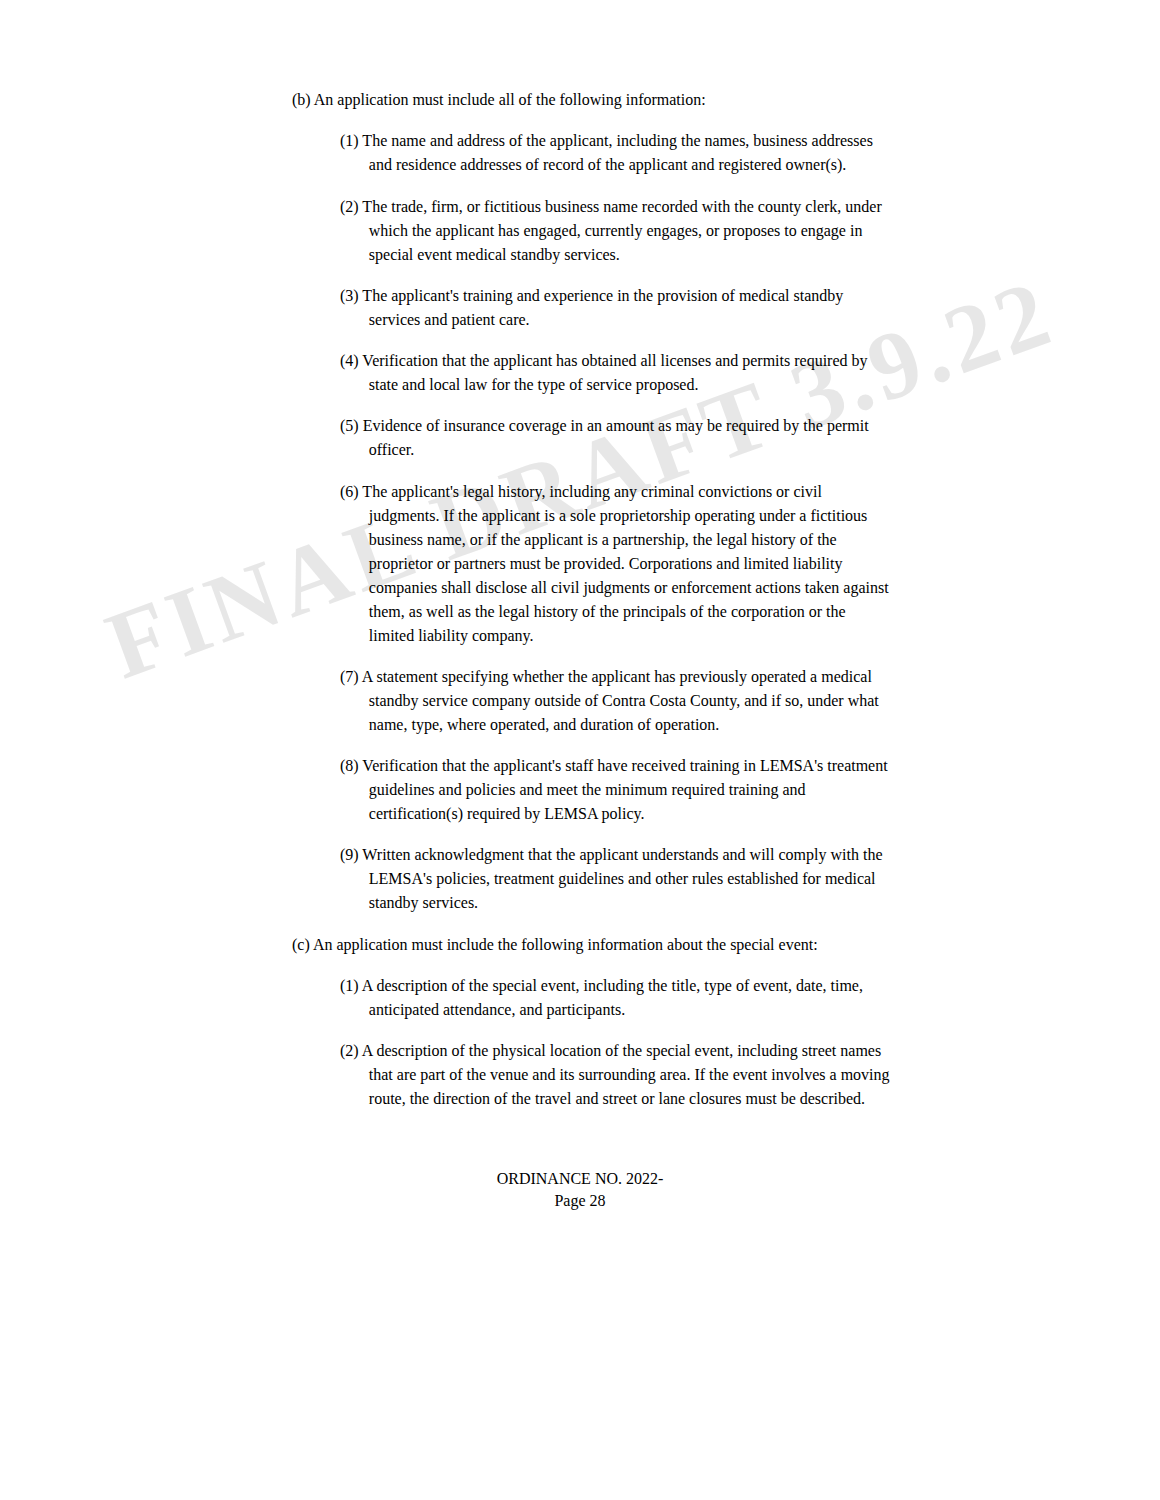FINAL DRAFT 3.9.22
(b) An application must include all of the following information:
(1) The name and address of the applicant, including the names, business addresses and residence addresses of record of the applicant and registered owner(s).
(2) The trade, firm, or fictitious business name recorded with the county clerk, under which the applicant has engaged, currently engages, or proposes to engage in special event medical standby services.
(3) The applicant's training and experience in the provision of medical standby services and patient care.
(4) Verification that the applicant has obtained all licenses and permits required by state and local law for the type of service proposed.
(5) Evidence of insurance coverage in an amount as may be required by the permit officer.
(6) The applicant's legal history, including any criminal convictions or civil judgments. If the applicant is a sole proprietorship operating under a fictitious business name, or if the applicant is a partnership, the legal history of the proprietor or partners must be provided. Corporations and limited liability companies shall disclose all civil judgments or enforcement actions taken against them, as well as the legal history of the principals of the corporation or the limited liability company.
(7) A statement specifying whether the applicant has previously operated a medical standby service company outside of Contra Costa County, and if so, under what name, type, where operated, and duration of operation.
(8) Verification that the applicant's staff have received training in LEMSA's treatment guidelines and policies and meet the minimum required training and certification(s) required by LEMSA policy.
(9) Written acknowledgment that the applicant understands and will comply with the LEMSA's policies, treatment guidelines and other rules established for medical standby services.
(c) An application must include the following information about the special event:
(1) A description of the special event, including the title, type of event, date, time, anticipated attendance, and participants.
(2) A description of the physical location of the special event, including street names that are part of the venue and its surrounding area. If the event involves a moving route, the direction of the travel and street or lane closures must be described.
ORDINANCE NO. 2022-
Page 28